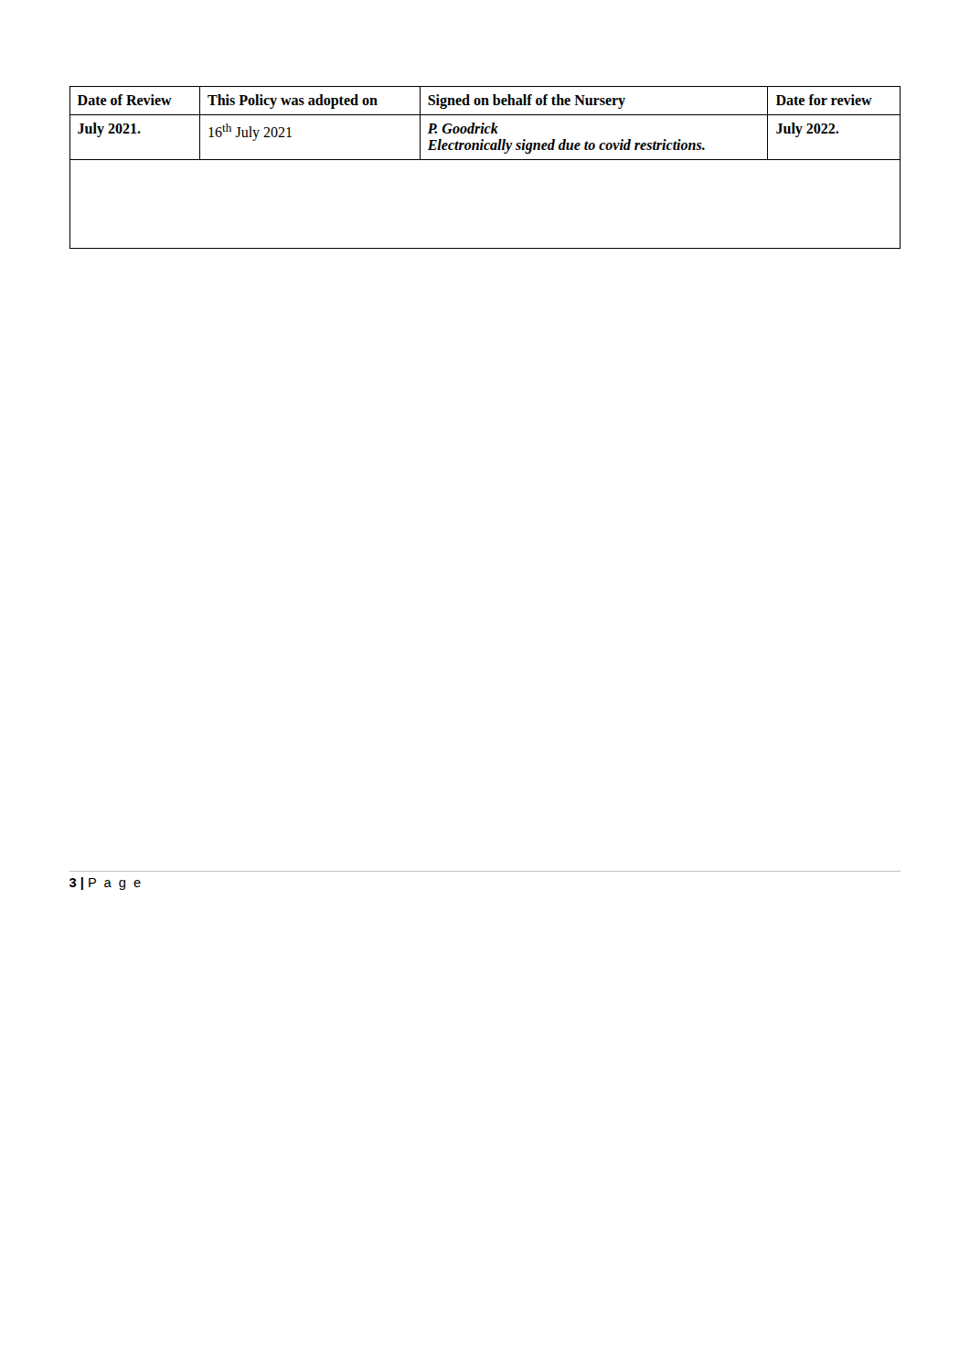| Date of Review | This Policy was adopted on | Signed on behalf of the Nursery | Date for review |
| --- | --- | --- | --- |
| July 2021. | 16 th July 2021 | P. Goodrick Electronically signed due to covid restrictions. | July 2022. |
3 | P a g e